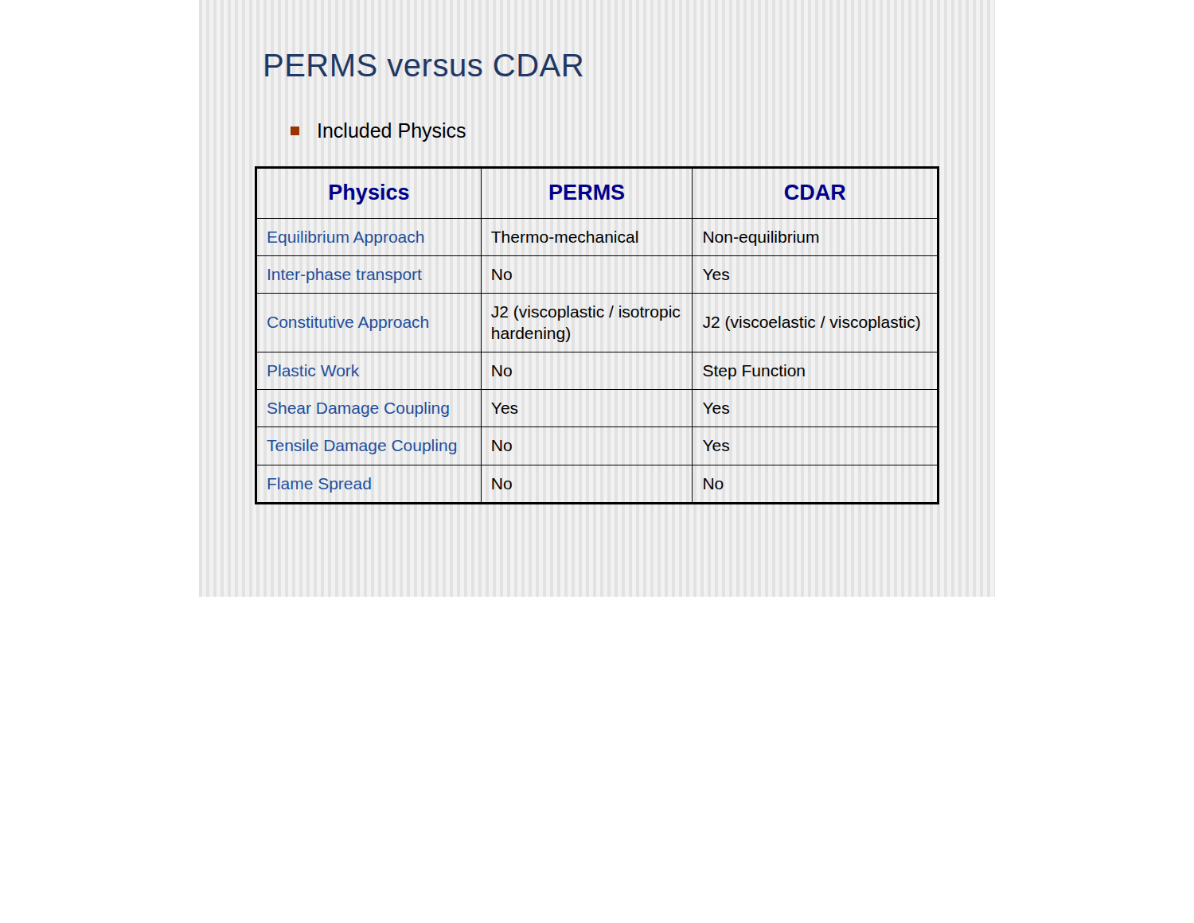PERMS versus CDAR
Included Physics
| Physics | PERMS | CDAR |
| --- | --- | --- |
| Equilibrium Approach | Thermo-mechanical | Non-equilibrium |
| Inter-phase transport | No | Yes |
| Constitutive Approach | J2 (viscoplastic / isotropic hardening) | J2 (viscoelastic / viscoplastic) |
| Plastic Work | No | Step Function |
| Shear Damage Coupling | Yes | Yes |
| Tensile Damage Coupling | No | Yes |
| Flame Spread | No | No |